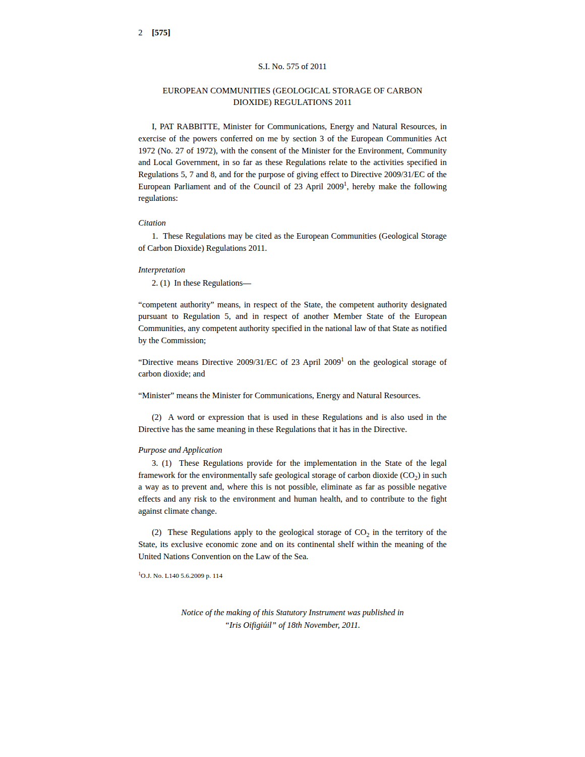2[575]
S.I. No. 575 of 2011
EUROPEAN COMMUNITIES (GEOLOGICAL STORAGE OF CARBON
DIOXIDE) REGULATIONS 2011
I, PAT RABBITTE, Minister for Communications, Energy and Natural Resources, in exercise of the powers conferred on me by section 3 of the European Communities Act 1972 (No. 27 of 1972), with the consent of the Minister for the Environment, Community and Local Government, in so far as these Regulations relate to the activities specified in Regulations 5, 7 and 8, and for the purpose of giving effect to Directive 2009/31/EC of the European Parliament and of the Council of 23 April 20091, hereby make the following regulations:
Citation
1. These Regulations may be cited as the European Communities (Geological Storage of Carbon Dioxide) Regulations 2011.
Interpretation
2. (1) In these Regulations—
“competent authority” means, in respect of the State, the competent authority designated pursuant to Regulation 5, and in respect of another Member State of the European Communities, any competent authority specified in the national law of that State as notified by the Commission;
“Directive means Directive 2009/31/EC of 23 April 20091 on the geological storage of carbon dioxide; and
“Minister” means the Minister for Communications, Energy and Natural Resources.
(2) A word or expression that is used in these Regulations and is also used in the Directive has the same meaning in these Regulations that it has in the Directive.
Purpose and Application
3. (1) These Regulations provide for the implementation in the State of the legal framework for the environmentally safe geological storage of carbon dioxide (CO2) in such a way as to prevent and, where this is not possible, eliminate as far as possible negative effects and any risk to the environment and human health, and to contribute to the fight against climate change.
(2) These Regulations apply to the geological storage of CO2 in the territory of the State, its exclusive economic zone and on its continental shelf within the meaning of the United Nations Convention on the Law of the Sea.
1O.J. No. L140 5.6.2009 p. 114
Notice of the making of this Statutory Instrument was published in“Iris Oifigiúil” of 18th November, 2011.